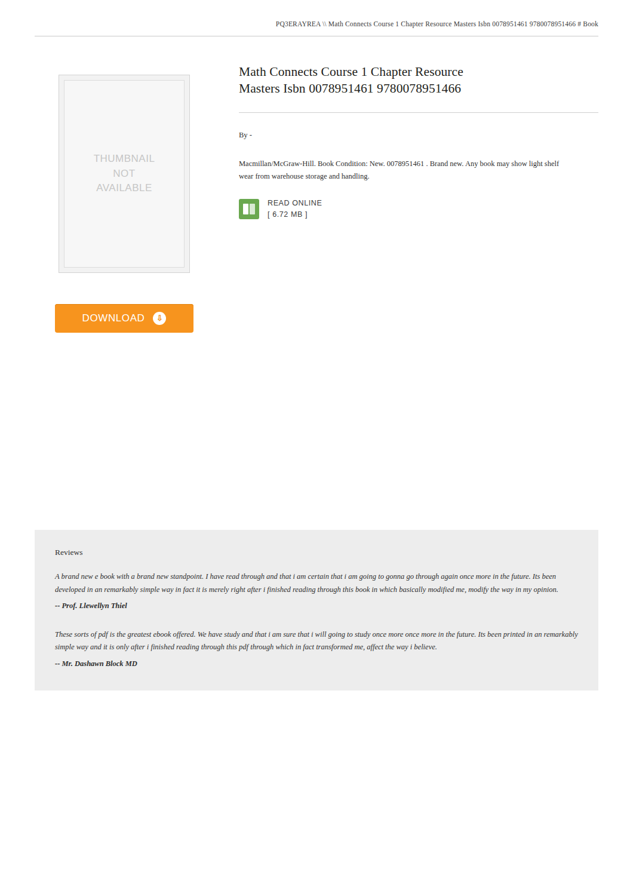PQ3ERAYREA \\ Math Connects Course 1 Chapter Resource Masters Isbn 0078951461 9780078951466 # Book
THUMBNAIL
NOT
AVAILABLE
DOWNLOAD ⇩
Math Connects Course 1 Chapter Resource
Masters Isbn 0078951461 9780078951466
By -
Macmillan/McGraw-Hill. Book Condition: New. 0078951461 . Brand new. Any book may show light shelf wear from warehouse storage and handling.
READ ONLINE
[ 6.72 MB ]
Reviews
A brand new e book with a brand new standpoint. I have read through and that i am certain that i am going to gonna go through again once more in the future. Its been developed in an remarkably simple way in fact it is merely right after i finished reading through this book in which basically modified me, modify the way in my opinion.
-- Prof. Llewellyn Thiel
These sorts of pdf is the greatest ebook offered. We have study and that i am sure that i will going to study once more once more in the future. Its been printed in an remarkably simple way and it is only after i finished reading through this pdf through which in fact transformed me, affect the way i believe.
-- Mr. Dashawn Block MD